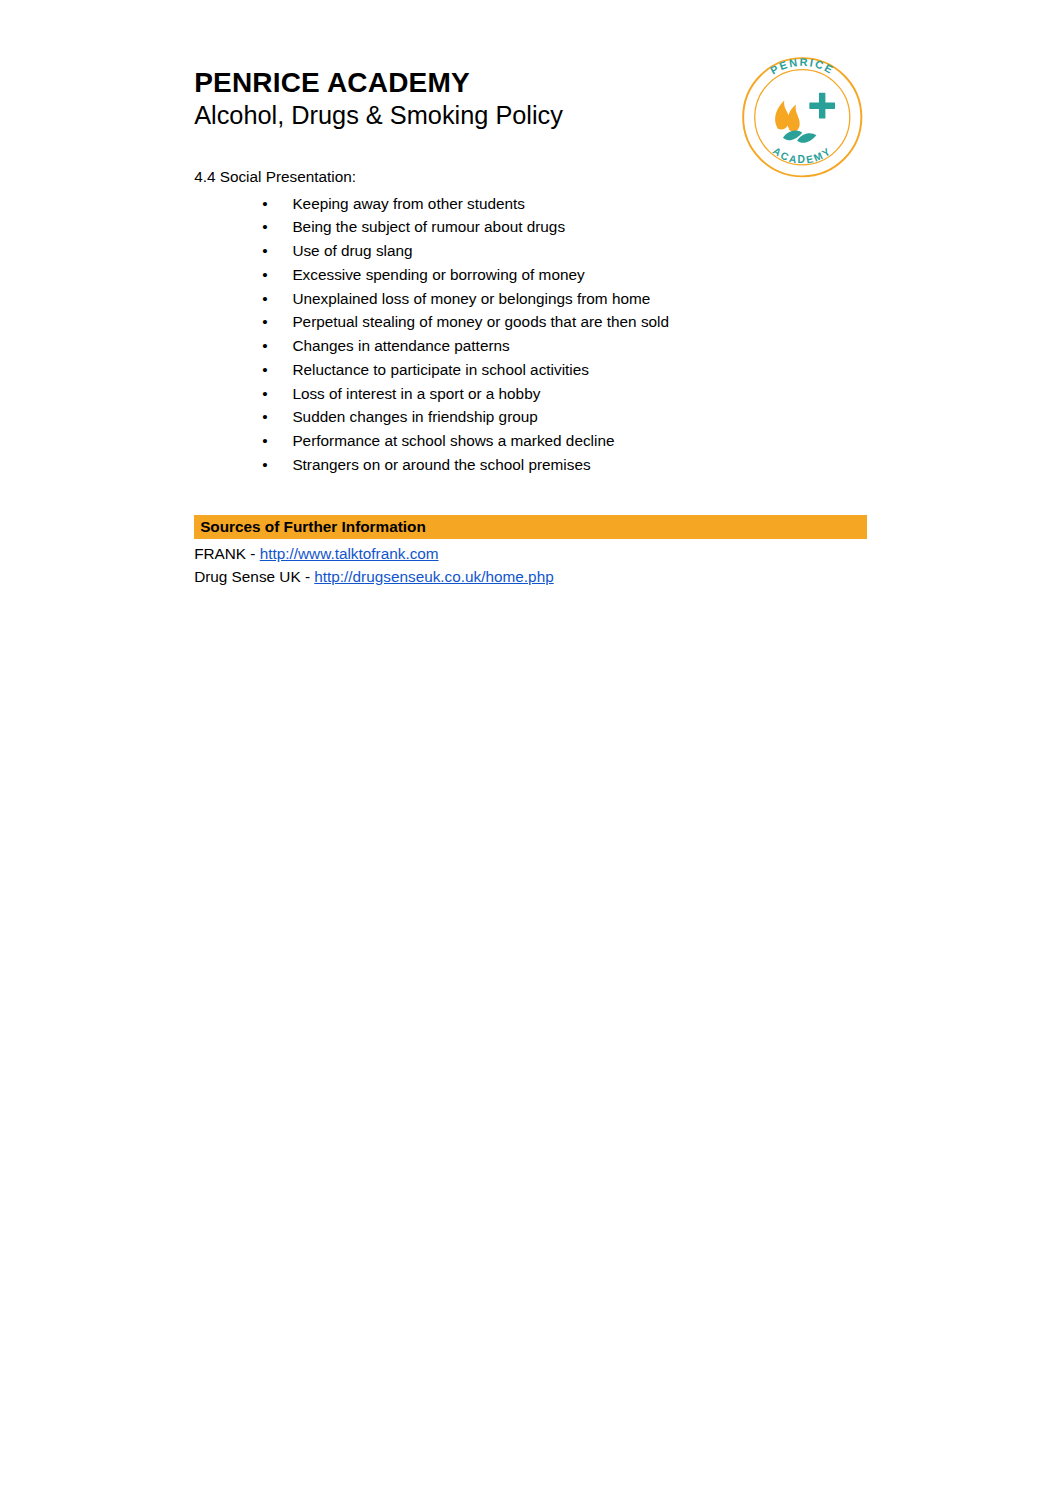PENRICE ACADEMY
Alcohol, Drugs & Smoking Policy
PENRICE ACADEMY
4.4 Social Presentation:
Keeping away from other students
Being the subject of rumour about drugs
Use of drug slang
Excessive spending or borrowing of money
Unexplained loss of money or belongings from home
Perpetual stealing of money or goods that are then sold
Changes in attendance patterns
Reluctance to participate in school activities
Loss of interest in a sport or a hobby
Sudden changes in friendship group
Performance at school shows a marked decline
Strangers on or around the school premises
Sources of Further Information
FRANK - http://www.talktofrank.com
Drug Sense UK - http://drugsenseuk.co.uk/home.php